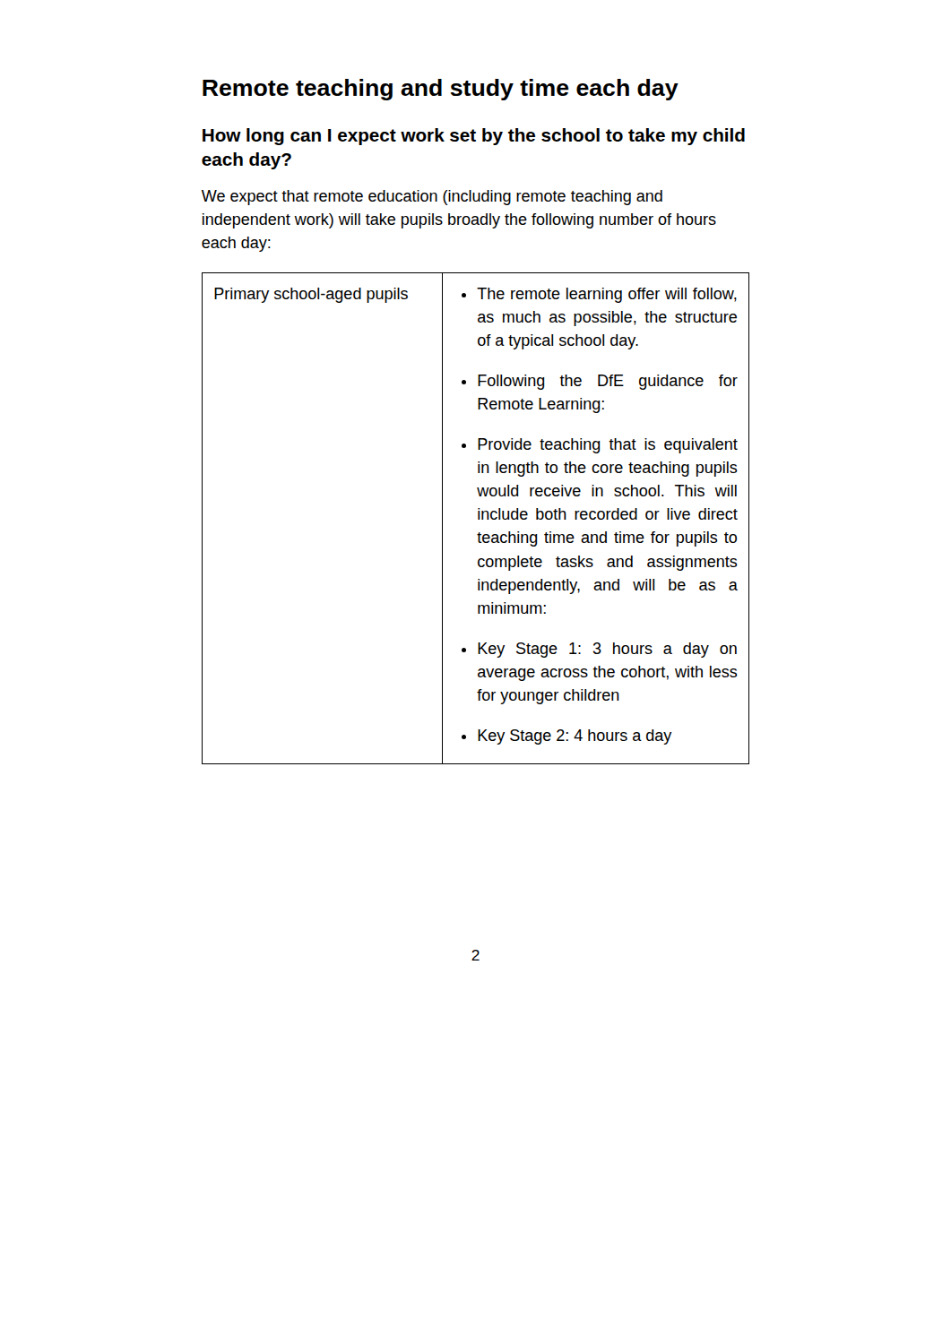Remote teaching and study time each day
How long can I expect work set by the school to take my child each day?
We expect that remote education (including remote teaching and independent work) will take pupils broadly the following number of hours each day:
| Primary school-aged pupils | The remote learning offer will follow, as much as possible, the structure of a typical school day. Following the DfE guidance for Remote Learning: Provide teaching that is equivalent in length to the core teaching pupils would receive in school. This will include both recorded or live direct teaching time and time for pupils to complete tasks and assignments independently, and will be as a minimum: Key Stage 1: 3 hours a day on average across the cohort, with less for younger children Key Stage 2: 4 hours a day |
2